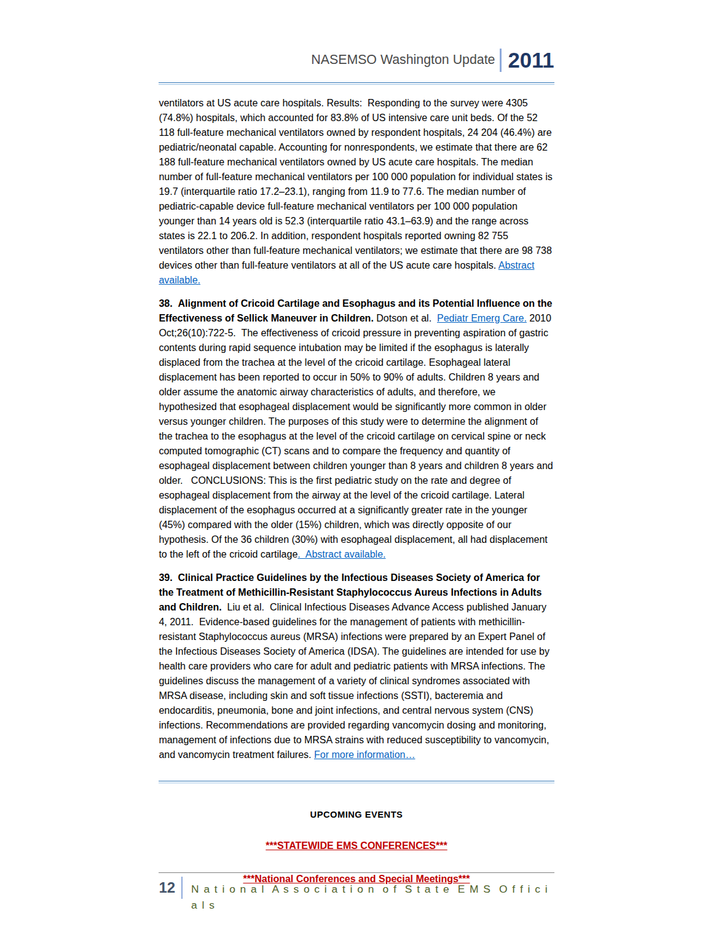NASEMSO Washington Update 2011
ventilators at US acute care hospitals. Results: Responding to the survey were 4305 (74.8%) hospitals, which accounted for 83.8% of US intensive care unit beds. Of the 52 118 full-feature mechanical ventilators owned by respondent hospitals, 24 204 (46.4%) are pediatric/neonatal capable. Accounting for nonrespondents, we estimate that there are 62 188 full-feature mechanical ventilators owned by US acute care hospitals. The median number of full-feature mechanical ventilators per 100 000 population for individual states is 19.7 (interquartile ratio 17.2–23.1), ranging from 11.9 to 77.6. The median number of pediatric-capable device full-feature mechanical ventilators per 100 000 population younger than 14 years old is 52.3 (interquartile ratio 43.1–63.9) and the range across states is 22.1 to 206.2. In addition, respondent hospitals reported owning 82 755 ventilators other than full-feature mechanical ventilators; we estimate that there are 98 738 devices other than full-feature ventilators at all of the US acute care hospitals. Abstract available.
38. Alignment of Cricoid Cartilage and Esophagus and its Potential Influence on the Effectiveness of Sellick Maneuver in Children. Dotson et al. Pediatr Emerg Care. 2010 Oct;26(10):722-5. The effectiveness of cricoid pressure in preventing aspiration of gastric contents during rapid sequence intubation may be limited if the esophagus is laterally displaced from the trachea at the level of the cricoid cartilage. Esophageal lateral displacement has been reported to occur in 50% to 90% of adults. Children 8 years and older assume the anatomic airway characteristics of adults, and therefore, we hypothesized that esophageal displacement would be significantly more common in older versus younger children. The purposes of this study were to determine the alignment of the trachea to the esophagus at the level of the cricoid cartilage on cervical spine or neck computed tomographic (CT) scans and to compare the frequency and quantity of esophageal displacement between children younger than 8 years and children 8 years and older. CONCLUSIONS: This is the first pediatric study on the rate and degree of esophageal displacement from the airway at the level of the cricoid cartilage. Lateral displacement of the esophagus occurred at a significantly greater rate in the younger (45%) compared with the older (15%) children, which was directly opposite of our hypothesis. Of the 36 children (30%) with esophageal displacement, all had displacement to the left of the cricoid cartilage. Abstract available.
39. Clinical Practice Guidelines by the Infectious Diseases Society of America for the Treatment of Methicillin-Resistant Staphylococcus Aureus Infections in Adults and Children. Liu et al. Clinical Infectious Diseases Advance Access published January 4, 2011. Evidence-based guidelines for the management of patients with methicillin-resistant Staphylococcus aureus (MRSA) infections were prepared by an Expert Panel of the Infectious Diseases Society of America (IDSA). The guidelines are intended for use by health care providers who care for adult and pediatric patients with MRSA infections. The guidelines discuss the management of a variety of clinical syndromes associated with MRSA disease, including skin and soft tissue infections (SSTI), bacteremia and endocarditis, pneumonia, bone and joint infections, and central nervous system (CNS) infections. Recommendations are provided regarding vancomycin dosing and monitoring, management of infections due to MRSA strains with reduced susceptibility to vancomycin, and vancomycin treatment failures. For more information…
UPCOMING EVENTS
***STATEWIDE EMS CONFERENCES***
***National Conferences and Special Meetings***
12 N a t i o n a l A s s o c i a t i o n o f S t a t e E M S O f f i c i a l s